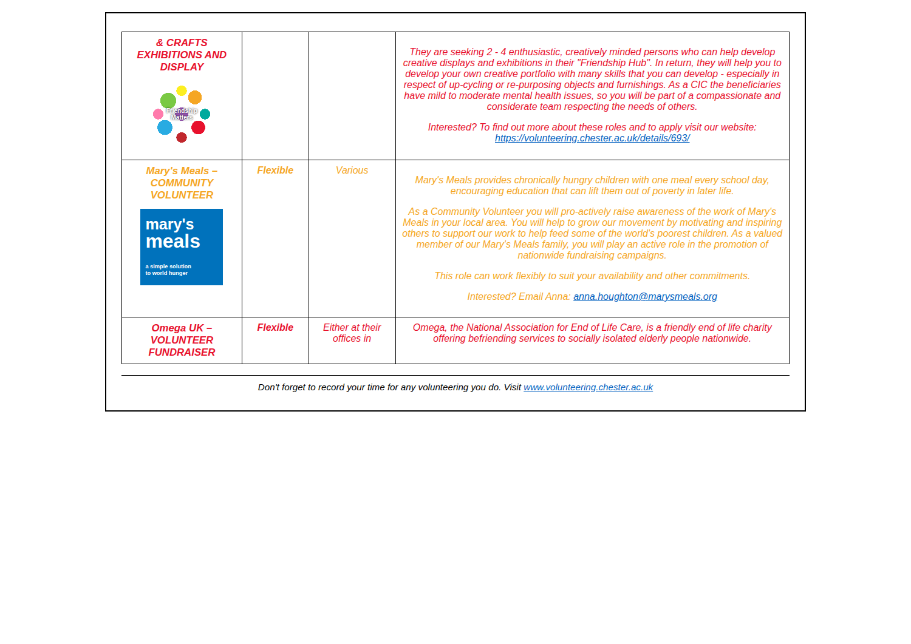| & CRAFTS EXHIBITIONS AND DISPLAY | | | They are seeking 2 - 4 enthusiastic, creatively minded persons who can help develop creative displays and exhibitions in their "Friendship Hub". In return, they will help you to develop your own creative portfolio with many skills that you can develop - especially in respect of up-cycling or re-purposing objects and furnishings. As a CIC the beneficiaries have mild to moderate mental health issues, so you will be part of a compassionate and considerate team respecting the needs of others. Interested? To find out more about these roles and to apply visit our website: https://volunteering.chester.ac.uk/details/693/ |
| Mary's Meals – COMMUNITY VOLUNTEER mary's meals a simple solution to world hunger | Flexible | Various | Mary's Meals provides chronically hungry children with one meal every school day, encouraging education that can lift them out of poverty in later life. As a Community Volunteer you will pro-actively raise awareness of the work of Mary's Meals in your local area. You will help to grow our movement by motivating and inspiring others to support our work to help feed some of the world's poorest children. As a valued member of our Mary's Meals family, you will play an active role in the promotion of nationwide fundraising campaigns. This role can work flexibly to suit your availability and other commitments. Interested? Email Anna: anna.houghton@marysmeals.org |
| Omega UK – VOLUNTEER FUNDRAISER | Flexible | Either at their offices in | Omega, the National Association for End of Life Care, is a friendly end of life charity offering befriending services to socially isolated elderly people nationwide. |
Don't forget to record your time for any volunteering you do. Visit www.volunteering.chester.ac.uk